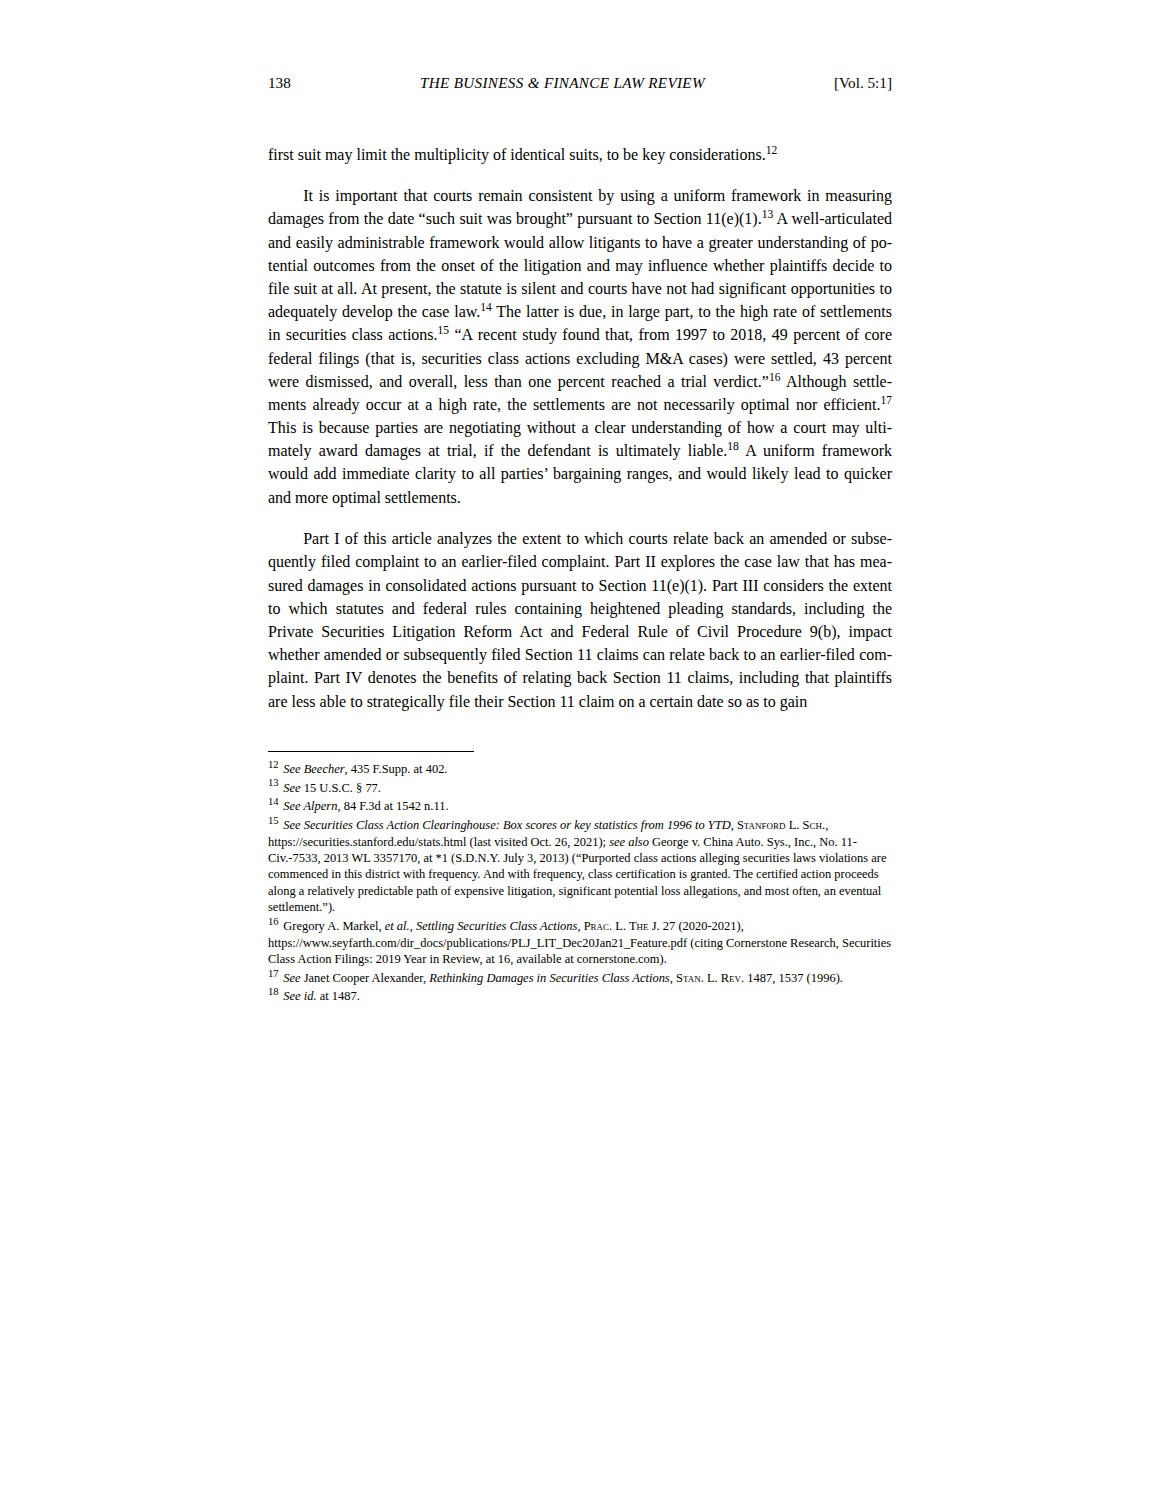138 THE BUSINESS & FINANCE LAW REVIEW [Vol. 5:1]
first suit may limit the multiplicity of identical suits, to be key considerations.12
It is important that courts remain consistent by using a uniform framework in measuring damages from the date “such suit was brought” pursuant to Section 11(e)(1).13 A well-articulated and easily administrable framework would allow litigants to have a greater understanding of potential outcomes from the onset of the litigation and may influence whether plaintiffs decide to file suit at all. At present, the statute is silent and courts have not had significant opportunities to adequately develop the case law.14 The latter is due, in large part, to the high rate of settlements in securities class actions.15 “A recent study found that, from 1997 to 2018, 49 percent of core federal filings (that is, securities class actions excluding M&A cases) were settled, 43 percent were dismissed, and overall, less than one percent reached a trial verdict.”16 Although settlements already occur at a high rate, the settlements are not necessarily optimal nor efficient.17 This is because parties are negotiating without a clear understanding of how a court may ultimately award damages at trial, if the defendant is ultimately liable.18 A uniform framework would add immediate clarity to all parties’ bargaining ranges, and would likely lead to quicker and more optimal settlements.
Part I of this article analyzes the extent to which courts relate back an amended or subsequently filed complaint to an earlier-filed complaint. Part II explores the case law that has measured damages in consolidated actions pursuant to Section 11(e)(1). Part III considers the extent to which statutes and federal rules containing heightened pleading standards, including the Private Securities Litigation Reform Act and Federal Rule of Civil Procedure 9(b), impact whether amended or subsequently filed Section 11 claims can relate back to an earlier-filed complaint. Part IV denotes the benefits of relating back Section 11 claims, including that plaintiffs are less able to strategically file their Section 11 claim on a certain date so as to gain
12 See Beecher, 435 F.Supp. at 402.
13 See 15 U.S.C. § 77.
14 See Alpern, 84 F.3d at 1542 n.11.
15 See Securities Class Action Clearinghouse: Box scores or key statistics from 1996 to YTD, Stanford L. Sch., https://securities.stanford.edu/stats.html (last visited Oct. 26, 2021); see also George v. China Auto. Sys., Inc., No. 11-Civ.-7533, 2013 WL 3357170, at *1 (S.D.N.Y. July 3, 2013) (“Purported class actions alleging securities laws violations are commenced in this district with frequency. And with frequency, class certification is granted. The certified action proceeds along a relatively predictable path of expensive litigation, significant potential loss allegations, and most often, an eventual settlement.”).
16 Gregory A. Markel, et al., Settling Securities Class Actions, Prac. L. The J. 27 (2020-2021), https://www.seyfarth.com/dir_docs/publications/PLJ_LIT_Dec20Jan21_Feature.pdf (citing Cornerstone Research, Securities Class Action Filings: 2019 Year in Review, at 16, available at cornerstone.com).
17 See Janet Cooper Alexander, Rethinking Damages in Securities Class Actions, Stan. L. Rev. 1487, 1537 (1996).
18 See id. at 1487.